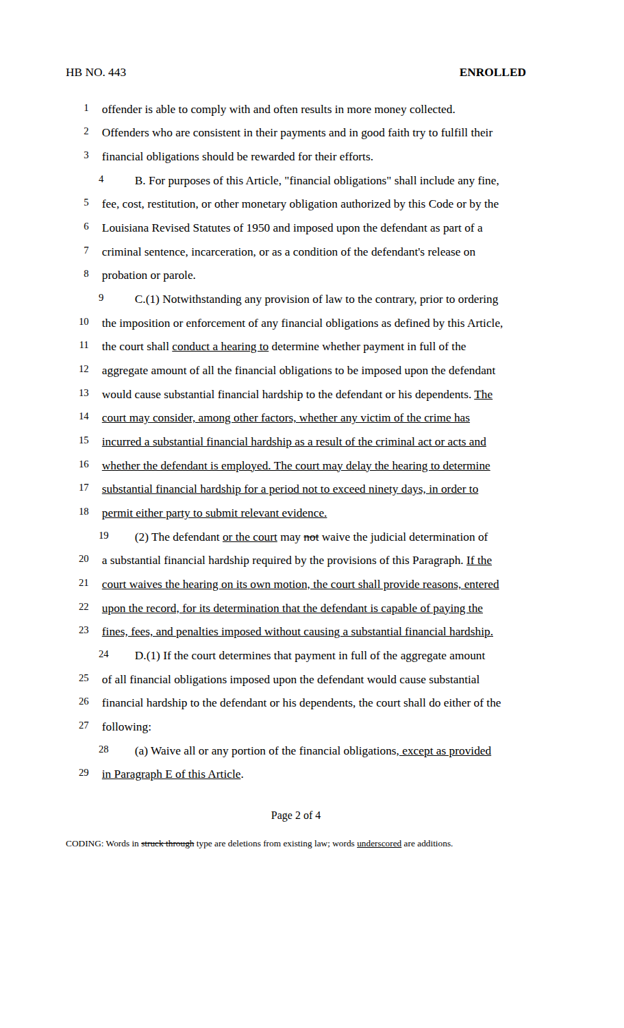HB NO. 443 ENROLLED
offender is able to comply with and often results in more money collected.
Offenders who are consistent in their payments and in good faith try to fulfill their
financial obligations should be rewarded for their efforts.
B. For purposes of this Article, "financial obligations" shall include any fine,
fee, cost, restitution, or other monetary obligation authorized by this Code or by the
Louisiana Revised Statutes of 1950 and imposed upon the defendant as part of a
criminal sentence, incarceration, or as a condition of the defendant's release on
probation or parole.
C.(1) Notwithstanding any provision of law to the contrary, prior to ordering
the imposition or enforcement of any financial obligations as defined by this Article,
the court shall conduct a hearing to determine whether payment in full of the
aggregate amount of all the financial obligations to be imposed upon the defendant
would cause substantial financial hardship to the defendant or his dependents. The
court may consider, among other factors, whether any victim of the crime has
incurred a substantial financial hardship as a result of the criminal act or acts and
whether the defendant is employed. The court may delay the hearing to determine
substantial financial hardship for a period not to exceed ninety days, in order to
permit either party to submit relevant evidence.
(2) The defendant or the court may not waive the judicial determination of
a substantial financial hardship required by the provisions of this Paragraph. If the
court waives the hearing on its own motion, the court shall provide reasons, entered
upon the record, for its determination that the defendant is capable of paying the
fines, fees, and penalties imposed without causing a substantial financial hardship.
D.(1) If the court determines that payment in full of the aggregate amount
of all financial obligations imposed upon the defendant would cause substantial
financial hardship to the defendant or his dependents, the court shall do either of the
following:
(a) Waive all or any portion of the financial obligations, except as provided
in Paragraph E of this Article.
Page 2 of 4
CODING: Words in struck through type are deletions from existing law; words underscored are additions.